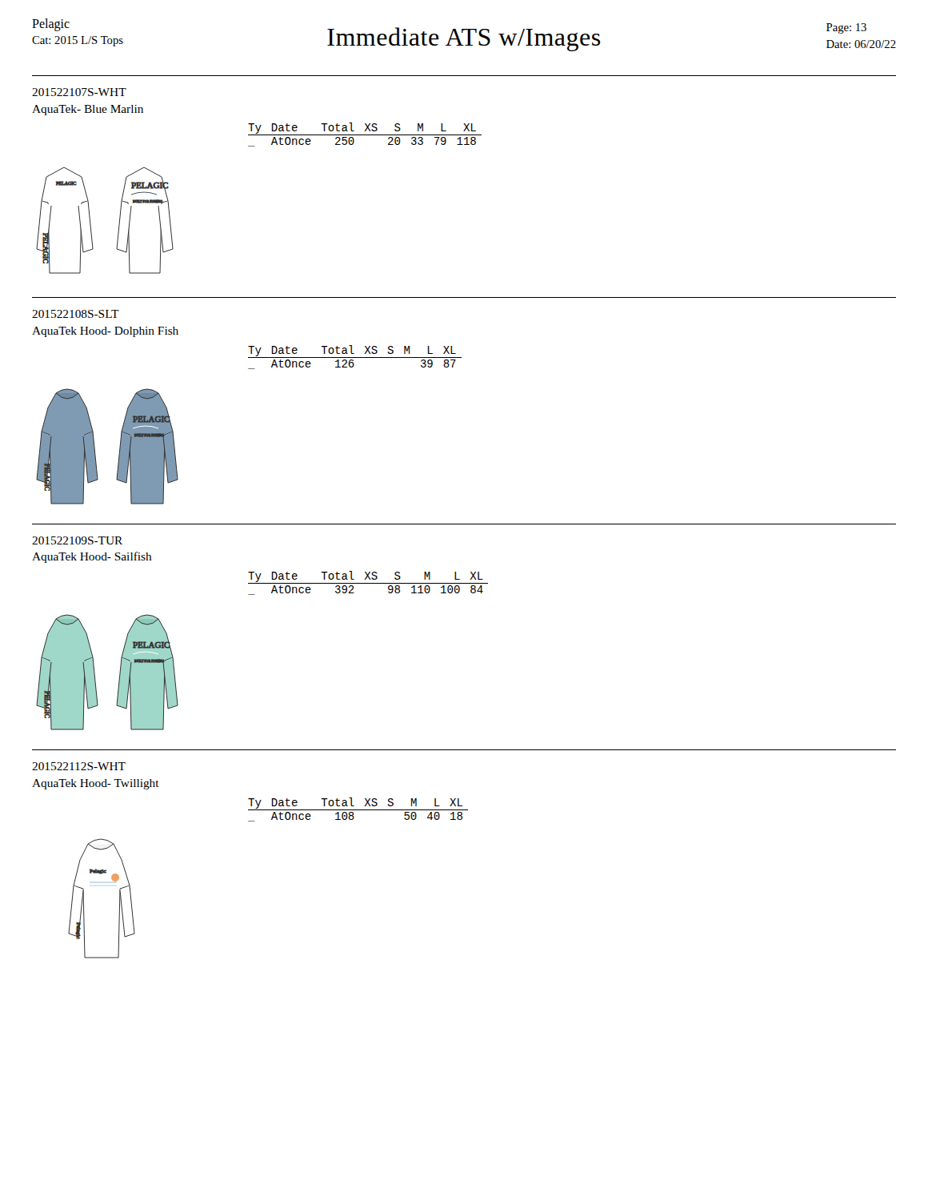Pelagic
Cat: 2015 L/S Tops
Immediate ATS w/Images
Page: 13
Date: 06/20/22
201522107S-WHT
AquaTek- Blue Marlin
| Ty | Date | Total | XS | S | M | L | XL |
| --- | --- | --- | --- | --- | --- | --- | --- |
| _ | AtOnce | 250 | | 20 | 33 | 79 | 118 |
201522108S-SLT
AquaTek Hood- Dolphin Fish
| Ty | Date | Total | XS | S | M | L | XL |
| --- | --- | --- | --- | --- | --- | --- | --- |
| _ | AtOnce | 126 | | | | 39 | 87 |
201522109S-TUR
AquaTek Hood- Sailfish
| Ty | Date | Total | XS | S | M | L | XL |
| --- | --- | --- | --- | --- | --- | --- | --- |
| _ | AtOnce | 392 | | 98 | 110 | 100 | 84 |
201522112S-WHT
AquaTek Hood- Twillight
| Ty | Date | Total | XS | S | M | L | XL |
| --- | --- | --- | --- | --- | --- | --- | --- |
| _ | AtOnce | 108 | | | 50 | 40 | 18 |